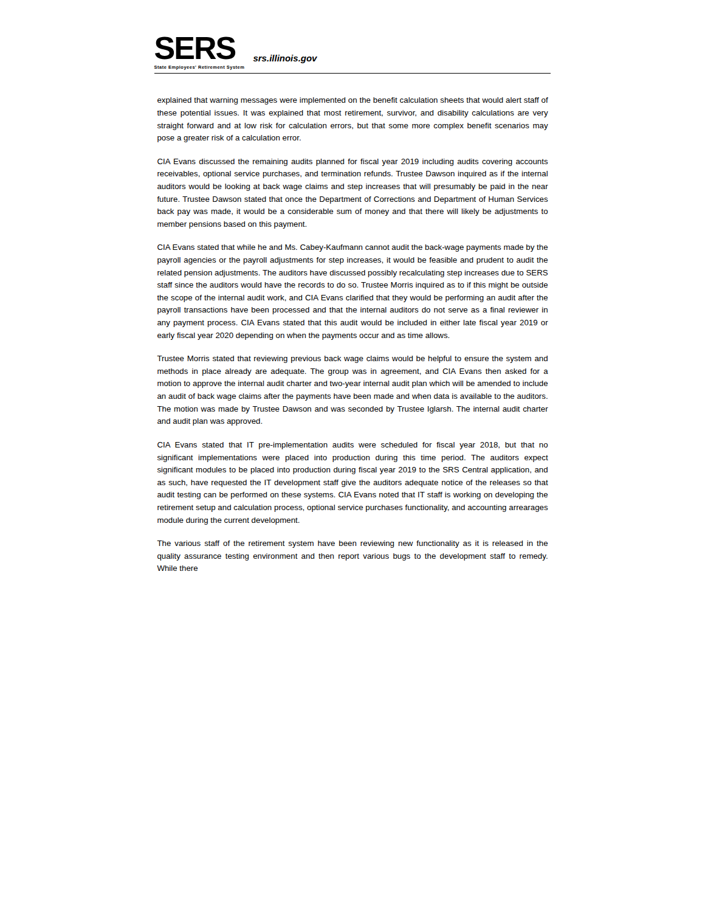SERS
State Employees' Retirement System
srs.illinois.gov
explained that warning messages were implemented on the benefit calculation sheets that would alert staff of these potential issues. It was explained that most retirement, survivor, and disability calculations are very straight forward and at low risk for calculation errors, but that some more complex benefit scenarios may pose a greater risk of a calculation error.
CIA Evans discussed the remaining audits planned for fiscal year 2019 including audits covering accounts receivables, optional service purchases, and termination refunds. Trustee Dawson inquired as if the internal auditors would be looking at back wage claims and step increases that will presumably be paid in the near future. Trustee Dawson stated that once the Department of Corrections and Department of Human Services back pay was made, it would be a considerable sum of money and that there will likely be adjustments to member pensions based on this payment.
CIA Evans stated that while he and Ms. Cabey-Kaufmann cannot audit the back-wage payments made by the payroll agencies or the payroll adjustments for step increases, it would be feasible and prudent to audit the related pension adjustments. The auditors have discussed possibly recalculating step increases due to SERS staff since the auditors would have the records to do so. Trustee Morris inquired as to if this might be outside the scope of the internal audit work, and CIA Evans clarified that they would be performing an audit after the payroll transactions have been processed and that the internal auditors do not serve as a final reviewer in any payment process. CIA Evans stated that this audit would be included in either late fiscal year 2019 or early fiscal year 2020 depending on when the payments occur and as time allows.
Trustee Morris stated that reviewing previous back wage claims would be helpful to ensure the system and methods in place already are adequate. The group was in agreement, and CIA Evans then asked for a motion to approve the internal audit charter and two-year internal audit plan which will be amended to include an audit of back wage claims after the payments have been made and when data is available to the auditors. The motion was made by Trustee Dawson and was seconded by Trustee Iglarsh. The internal audit charter and audit plan was approved.
CIA Evans stated that IT pre-implementation audits were scheduled for fiscal year 2018, but that no significant implementations were placed into production during this time period. The auditors expect significant modules to be placed into production during fiscal year 2019 to the SRS Central application, and as such, have requested the IT development staff give the auditors adequate notice of the releases so that audit testing can be performed on these systems. CIA Evans noted that IT staff is working on developing the retirement setup and calculation process, optional service purchases functionality, and accounting arrearages module during the current development.
The various staff of the retirement system have been reviewing new functionality as it is released in the quality assurance testing environment and then report various bugs to the development staff to remedy. While there